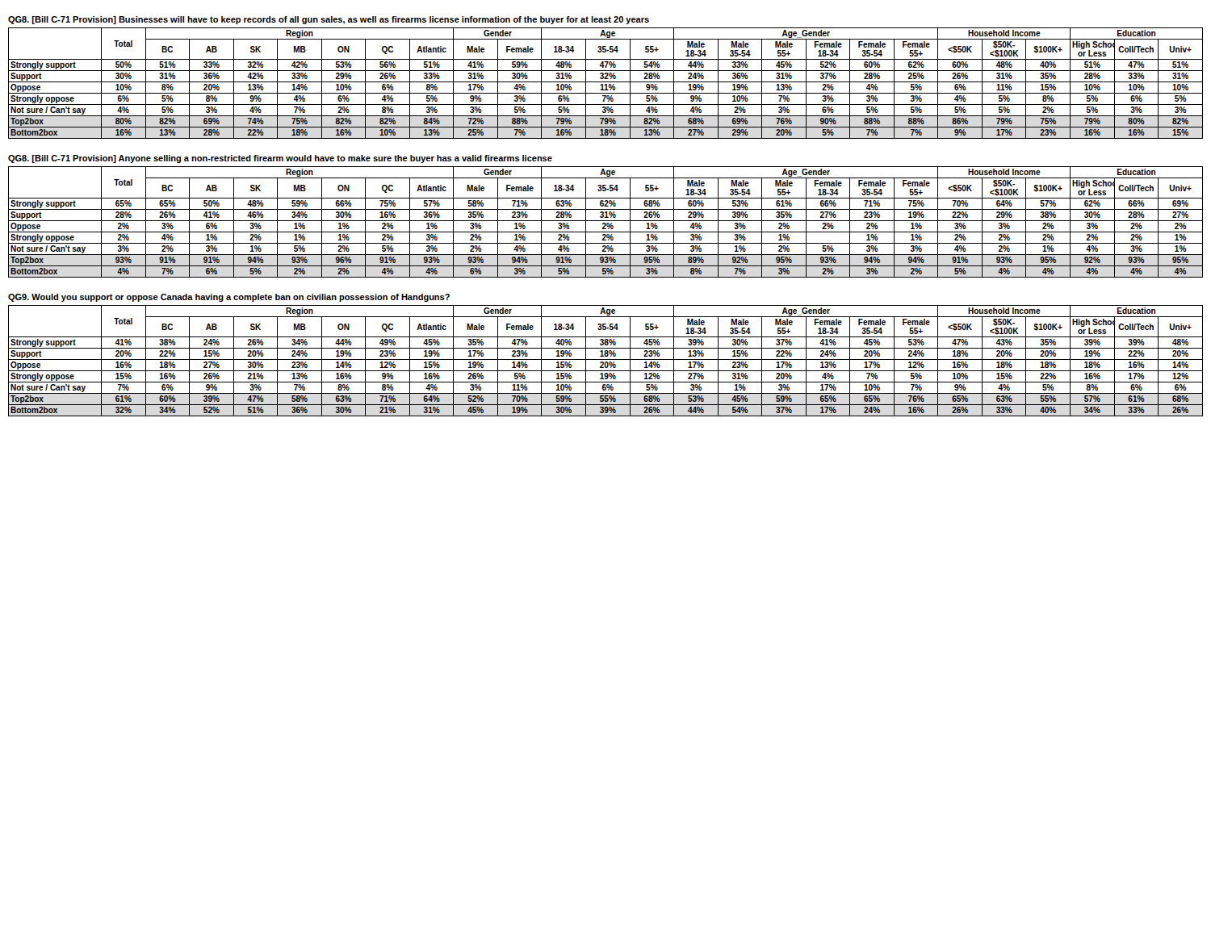QG8. [Bill C-71 Provision] Businesses will have to keep records of all gun sales, as well as firearms license information of the buyer for at least 20 years
| | Total | Region | Gender | Age | Age_Gender | Household Income | Education |
| --- | --- | --- | --- | --- | --- | --- | --- |
| BC | AB | SK | MB | ON | QC | Atlantic | Male | Female | 18-34 | 35-54 | 55+ | Male 18-34 | Male 35-54 | Male 55+ | Female 18-34 | Female 35-54 | Female 55+ | <$50K | $50K- <$100K | $100K+ | High School or Less | Coll/Tech | Univ+ |
| Strongly support | 50% | 51% | 33% | 32% | 42% | 53% | 56% | 51% | 41% | 59% | 48% | 47% | 54% | 44% | 33% | 45% | 52% | 60% | 62% | 60% | 48% | 40% | 51% | 47% | 51% |
| Support | 30% | 31% | 36% | 42% | 33% | 29% | 26% | 33% | 31% | 30% | 31% | 32% | 28% | 24% | 36% | 31% | 37% | 28% | 25% | 26% | 31% | 35% | 28% | 33% | 31% |
| Oppose | 10% | 8% | 20% | 13% | 14% | 10% | 6% | 8% | 17% | 4% | 10% | 11% | 9% | 19% | 19% | 13% | 2% | 4% | 5% | 6% | 11% | 15% | 10% | 10% | 10% |
| Strongly oppose | 6% | 5% | 8% | 9% | 4% | 6% | 4% | 5% | 9% | 3% | 6% | 7% | 5% | 9% | 10% | 7% | 3% | 3% | 3% | 4% | 5% | 8% | 5% | 6% | 5% |
| Not sure / Can't say | 4% | 5% | 3% | 4% | 7% | 2% | 8% | 3% | 3% | 5% | 5% | 3% | 4% | 4% | 2% | 3% | 6% | 5% | 5% | 5% | 5% | 2% | 5% | 3% | 3% |
| Top2box | 80% | 82% | 69% | 74% | 75% | 82% | 82% | 84% | 72% | 88% | 79% | 79% | 82% | 68% | 69% | 76% | 90% | 88% | 88% | 86% | 79% | 75% | 79% | 80% | 82% |
| Bottom2box | 16% | 13% | 28% | 22% | 18% | 16% | 10% | 13% | 25% | 7% | 16% | 18% | 13% | 27% | 29% | 20% | 5% | 7% | 7% | 9% | 17% | 23% | 16% | 16% | 15% |
QG8. [Bill C-71 Provision] Anyone selling a non-restricted firearm would have to make sure the buyer has a valid firearms license
| | Total | Region | Gender | Age | Age_Gender | Household Income | Education |
| --- | --- | --- | --- | --- | --- | --- | --- |
| BC | AB | SK | MB | ON | QC | Atlantic | Male | Female | 18-34 | 35-54 | 55+ | Male 18-34 | Male 35-54 | Male 55+ | Female 18-34 | Female 35-54 | Female 55+ | <$50K | $50K- <$100K | $100K+ | High School or Less | Coll/Tech | Univ+ |
| Strongly support | 65% | 65% | 50% | 48% | 59% | 66% | 75% | 57% | 58% | 71% | 63% | 62% | 68% | 60% | 53% | 61% | 66% | 71% | 75% | 70% | 64% | 57% | 62% | 66% | 69% |
| Support | 28% | 26% | 41% | 46% | 34% | 30% | 16% | 36% | 35% | 23% | 28% | 31% | 26% | 29% | 39% | 35% | 27% | 23% | 19% | 22% | 29% | 38% | 30% | 28% | 27% |
| Oppose | 2% | 3% | 6% | 3% | 1% | 1% | 2% | 1% | 3% | 1% | 3% | 2% | 1% | 4% | 3% | 2% | 2% | 2% | 1% | 3% | 3% | 2% | 3% | 2% | 2% |
| Strongly oppose | 2% | 4% | 1% | 2% | 1% | 1% | 2% | 3% | 2% | 1% | 2% | 2% | 1% | 3% | 3% | 1% | | 1% | 1% | 2% | 2% | 2% | 2% | 2% | 1% |
| Not sure / Can't say | 3% | 2% | 3% | 1% | 5% | 2% | 5% | 3% | 2% | 4% | 4% | 2% | 3% | 3% | 1% | 2% | 5% | 3% | 3% | 4% | 2% | 1% | 4% | 3% | 1% |
| Top2box | 93% | 91% | 91% | 94% | 93% | 96% | 91% | 93% | 93% | 94% | 91% | 93% | 95% | 89% | 92% | 95% | 93% | 94% | 94% | 91% | 93% | 95% | 92% | 93% | 95% |
| Bottom2box | 4% | 7% | 6% | 5% | 2% | 2% | 4% | 4% | 6% | 3% | 5% | 5% | 3% | 8% | 7% | 3% | 2% | 3% | 2% | 5% | 4% | 4% | 4% | 4% | 4% |
QG9. Would you support or oppose Canada having a complete ban on civilian possession of Handguns?
| | Total | Region | Gender | Age | Age_Gender | Household Income | Education |
| --- | --- | --- | --- | --- | --- | --- | --- |
| BC | AB | SK | MB | ON | QC | Atlantic | Male | Female | 18-34 | 35-54 | 55+ | Male 18-34 | Male 35-54 | Male 55+ | Female 18-34 | Female 35-54 | Female 55+ | <$50K | $50K- <$100K | $100K+ | High School or Less | Coll/Tech | Univ+ |
| Strongly support | 41% | 38% | 24% | 26% | 34% | 44% | 49% | 45% | 35% | 47% | 40% | 38% | 45% | 39% | 30% | 37% | 41% | 45% | 53% | 47% | 43% | 35% | 39% | 39% | 48% |
| Support | 20% | 22% | 15% | 20% | 24% | 19% | 23% | 19% | 17% | 23% | 19% | 18% | 23% | 13% | 15% | 22% | 24% | 20% | 24% | 18% | 20% | 20% | 19% | 22% | 20% |
| Oppose | 16% | 18% | 27% | 30% | 23% | 14% | 12% | 15% | 19% | 14% | 15% | 20% | 14% | 17% | 23% | 17% | 13% | 17% | 12% | 16% | 18% | 18% | 18% | 16% | 14% |
| Strongly oppose | 15% | 16% | 26% | 21% | 13% | 16% | 9% | 16% | 26% | 5% | 15% | 19% | 12% | 27% | 31% | 20% | 4% | 7% | 5% | 10% | 15% | 22% | 16% | 17% | 12% |
| Not sure / Can't say | 7% | 6% | 9% | 3% | 7% | 8% | 8% | 4% | 3% | 11% | 10% | 6% | 5% | 3% | 1% | 3% | 17% | 10% | 7% | 9% | 4% | 5% | 8% | 6% | 6% |
| Top2box | 61% | 60% | 39% | 47% | 58% | 63% | 71% | 64% | 52% | 70% | 59% | 55% | 68% | 53% | 45% | 59% | 65% | 65% | 76% | 65% | 63% | 55% | 57% | 61% | 68% |
| Bottom2box | 32% | 34% | 52% | 51% | 36% | 30% | 21% | 31% | 45% | 19% | 30% | 39% | 26% | 44% | 54% | 37% | 17% | 24% | 16% | 26% | 33% | 40% | 34% | 33% | 26% |